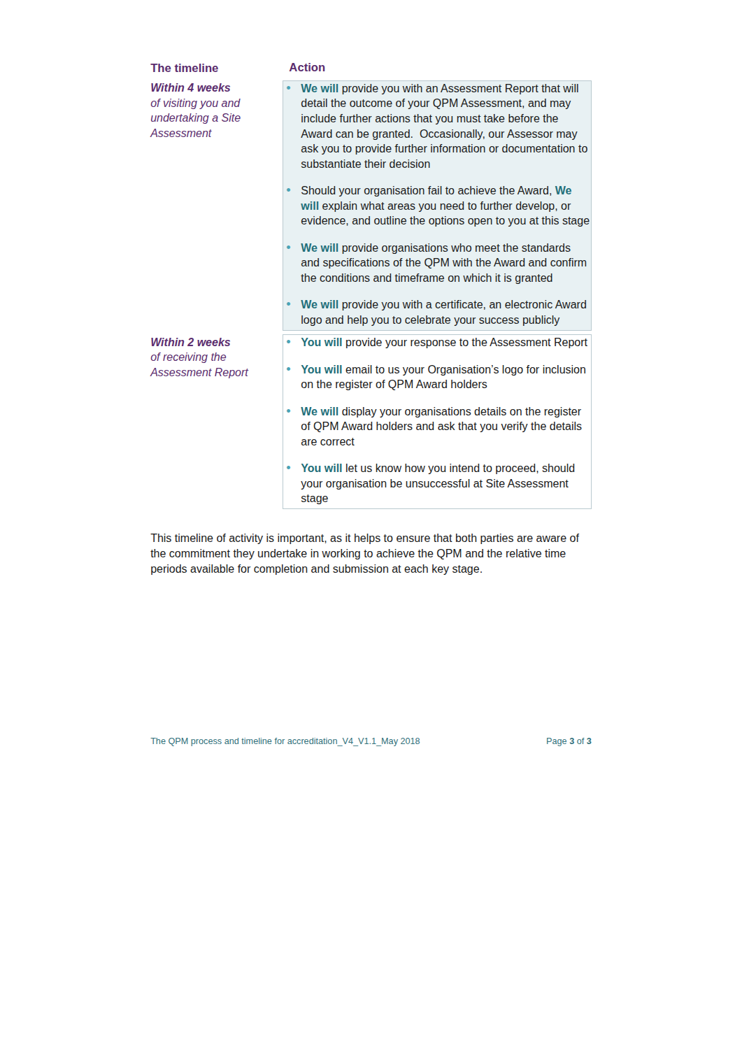| The timeline | Action |
| --- | --- |
| Within 4 weeks of visiting you and undertaking a Site Assessment | We will provide you with an Assessment Report that will detail the outcome of your QPM Assessment, and may include further actions that you must take before the Award can be granted. Occasionally, our Assessor may ask you to provide further information or documentation to substantiate their decision Should your organisation fail to achieve the Award, We will explain what areas you need to further develop, or evidence, and outline the options open to you at this stage We will provide organisations who meet the standards and specifications of the QPM with the Award and confirm the conditions and timeframe on which it is granted We will provide you with a certificate, an electronic Award logo and help you to celebrate your success publicly |
| Within 2 weeks of receiving the Assessment Report | You will provide your response to the Assessment Report You will email to us your Organisation’s logo for inclusion on the register of QPM Award holders We will display your organisations details on the register of QPM Award holders and ask that you verify the details are correct You will let us know how you intend to proceed, should your organisation be unsuccessful at Site Assessment stage |
This timeline of activity is important, as it helps to ensure that both parties are aware of the commitment they undertake in working to achieve the QPM and the relative time periods available for completion and submission at each key stage.
The QPM process and timeline for accreditation_V4_V1.1_May 2018
Page 3 of 3